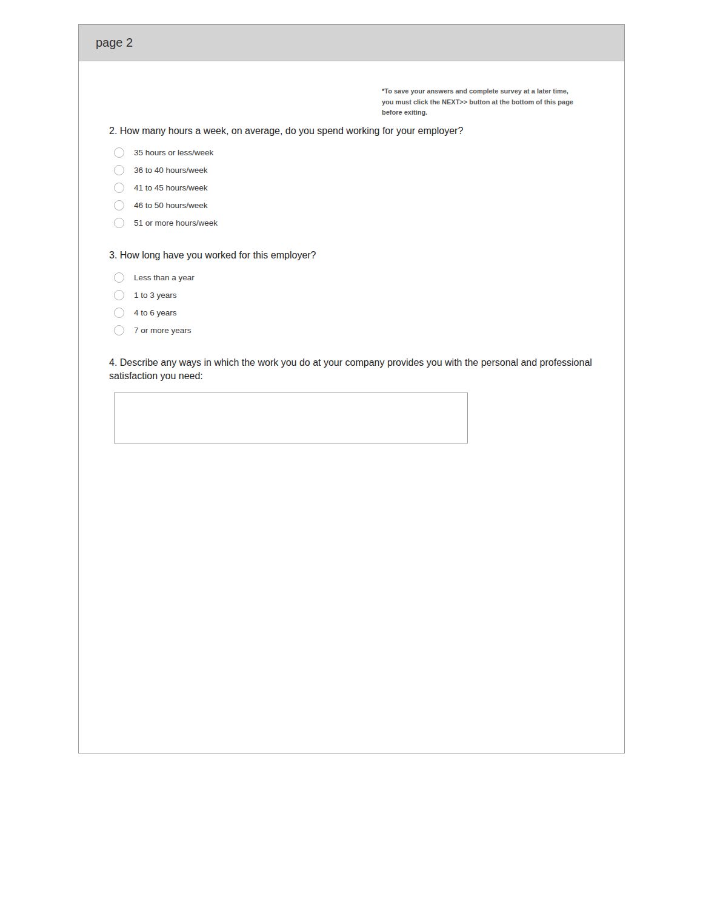page 2
*To save your answers and complete survey at a later time, you must click the NEXT>> button at the bottom of this page before exiting.
2. How many hours a week, on average, do you spend working for your employer?
35 hours or less/week
36 to 40 hours/week
41 to 45 hours/week
46 to 50 hours/week
51 or more hours/week
3. How long have you worked for this employer?
Less than a year
1 to 3 years
4 to 6 years
7 or more years
4. Describe any ways in which the work you do at your company provides you with the personal and professional satisfaction you need: